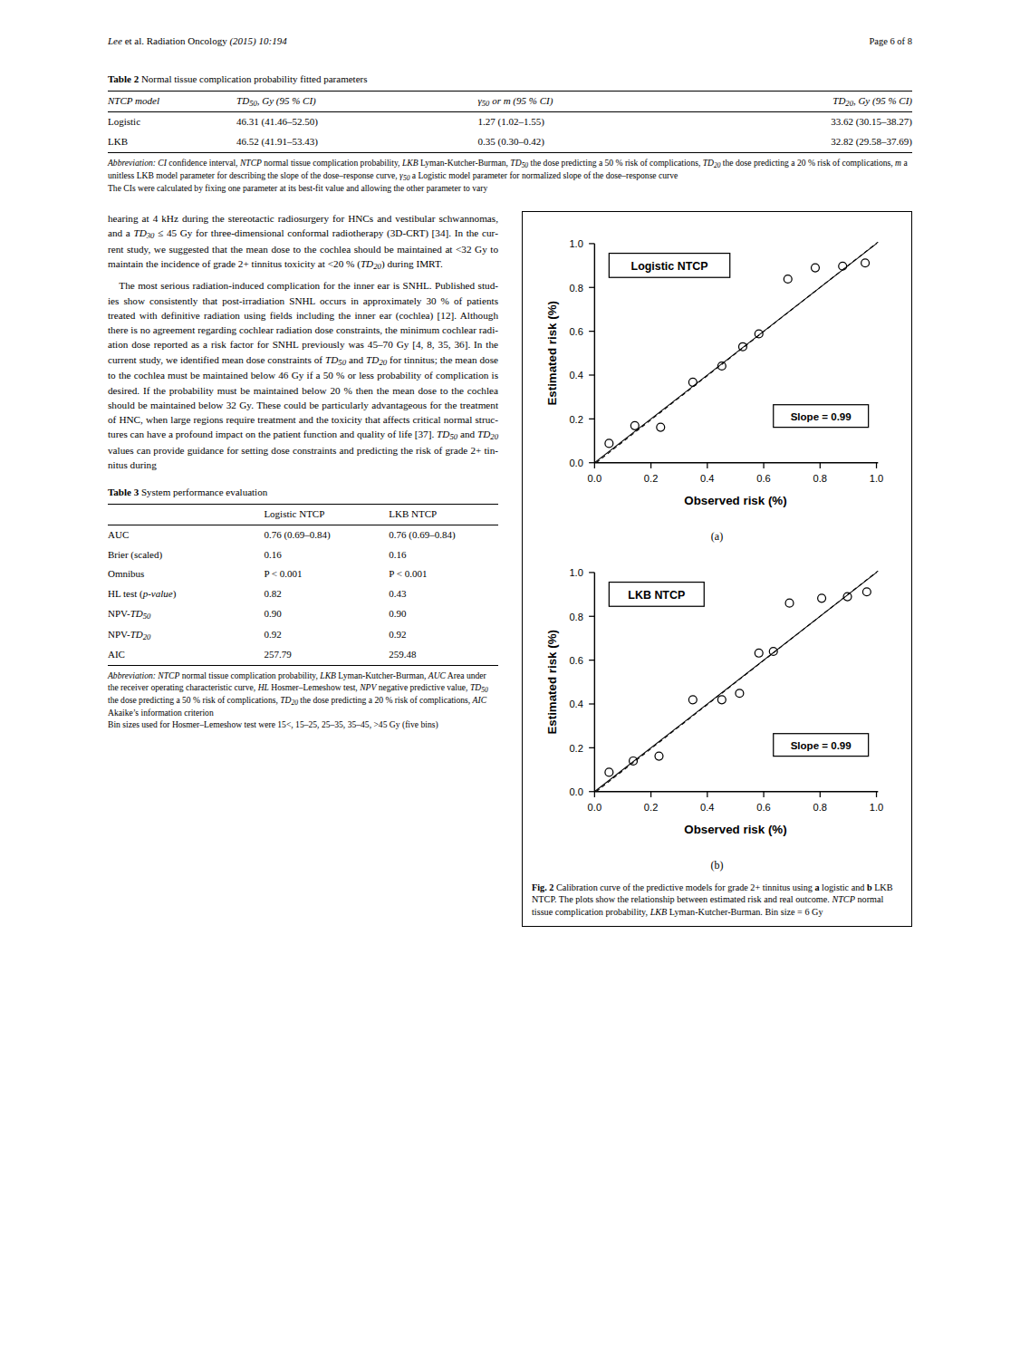Lee et al. Radiation Oncology (2015) 10:194
Page 6 of 8
Table 2 Normal tissue complication probability fitted parameters
| NTCP model | TD 50 , Gy (95 % CI) | γ 50 or m (95 % CI) | TD 20 , Gy (95 % CI) |
| --- | --- | --- | --- |
| Logistic | 46.31 (41.46–52.50) | 1.27 (1.02–1.55) | 33.62 (30.15–38.27) |
| LKB | 46.52 (41.91–53.43) | 0.35 (0.30–0.42) | 32.82 (29.58–37.69) |
Abbreviation: CI confidence interval, NTCP normal tissue complication probability, LKB Lyman-Kutcher-Burman, TD50 the dose predicting a 50 % risk of complications, TD20 the dose predicting a 20 % risk of complications, m a unitless LKB model parameter for describing the slope of the dose–response curve, γ50 a Logistic model parameter for normalized slope of the dose–response curve
The CIs were calculated by fixing one parameter at its best-fit value and allowing the other parameter to vary
hearing at 4 kHz during the stereotactic radiosurgery for HNCs and vestibular schwannomas, and a TD30 ≤ 45 Gy for three-dimensional conformal radiotherapy (3D-CRT) [34]. In the current study, we suggested that the mean dose to the cochlea should be maintained at <32 Gy to maintain the incidence of grade 2+ tinnitus toxicity at <20 % (TD20) during IMRT.
The most serious radiation-induced complication for the inner ear is SNHL. Published studies show consistently that post-irradiation SNHL occurs in approximately 30 % of patients treated with definitive radiation using fields including the inner ear (cochlea) [12]. Although there is no agreement regarding cochlear radiation dose constraints, the minimum cochlear radiation dose reported as a risk factor for SNHL previously was 45–70 Gy [4, 8, 35, 36]. In the current study, we identified mean dose constraints of TD50 and TD20 for tinnitus; the mean dose to the cochlea must be maintained below 46 Gy if a 50 % or less probability of complication is desired. If the probability must be maintained below 20 % then the mean dose to the cochlea should be maintained below 32 Gy. These could be particularly advantageous for the treatment of HNC, when large regions require treatment and the toxicity that affects critical normal structures can have a profound impact on the patient function and quality of life [37]. TD50 and TD20 values can provide guidance for setting dose constraints and predicting the risk of grade 2+ tinnitus during
Table 3 System performance evaluation
| | Logistic NTCP | LKB NTCP |
| --- | --- | --- |
| AUC | 0.76 (0.69–0.84) | 0.76 (0.69–0.84) |
| Brier (scaled) | 0.16 | 0.16 |
| Omnibus | P < 0.001 | P < 0.001 |
| HL test ( p-value ) | 0.82 | 0.43 |
| NPV- TD 50 | 0.90 | 0.90 |
| NPV- TD 20 | 0.92 | 0.92 |
| AIC | 257.79 | 259.48 |
Abbreviation: NTCP normal tissue complication probability, LKB Lyman-Kutcher-Burman, AUC Area under the receiver operating characteristic curve, HL Hosmer–Lemeshow test, NPV negative predictive value, TD50 the dose predicting a 50 % risk of complications, TD20 the dose predicting a 20 % risk of complications, AIC Akaike’s information criterion
Bin sizes used for Hosmer–Lemeshow test were 15<, 15–25, 25–35, 35–45, >45 Gy (five bins)
0.0 0.2 0.4 0.6 0.8 1.0 0.0 0.2 0.4 0.6 0.8 1.0 Logistic NTCP Slope = 0.99 Observed risk (%) Estimated risk (%)
(a)
0.0 0.2 0.4 0.6 0.8 1.0 0.0 0.2 0.4 0.6 0.8 1.0 LKB NTCP Slope = 0.99 Observed risk (%) Estimated risk (%)
(b)
Fig. 2 Calibration curve of the predictive models for grade 2+ tinnitus using a logistic and b LKB NTCP. The plots show the relationship between estimated risk and real outcome. NTCP normal tissue complication probability, LKB Lyman-Kutcher-Burman. Bin size = 6 Gy